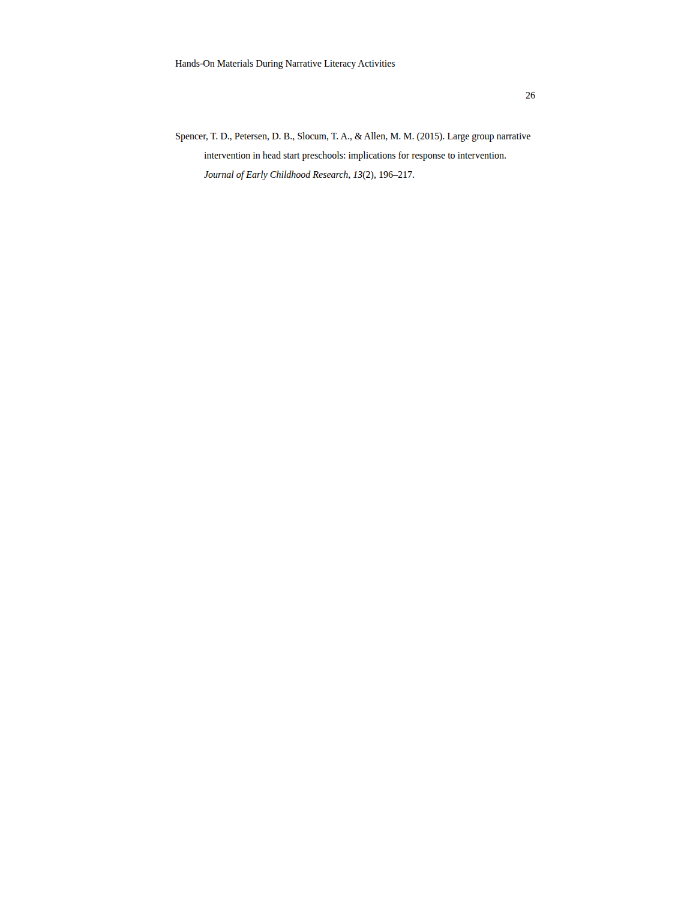Hands-On Materials During Narrative Literacy Activities
26
Spencer, T. D., Petersen, D. B., Slocum, T. A., & Allen, M. M. (2015). Large group narrative intervention in head start preschools: implications for response to intervention. Journal of Early Childhood Research, 13(2), 196–217.